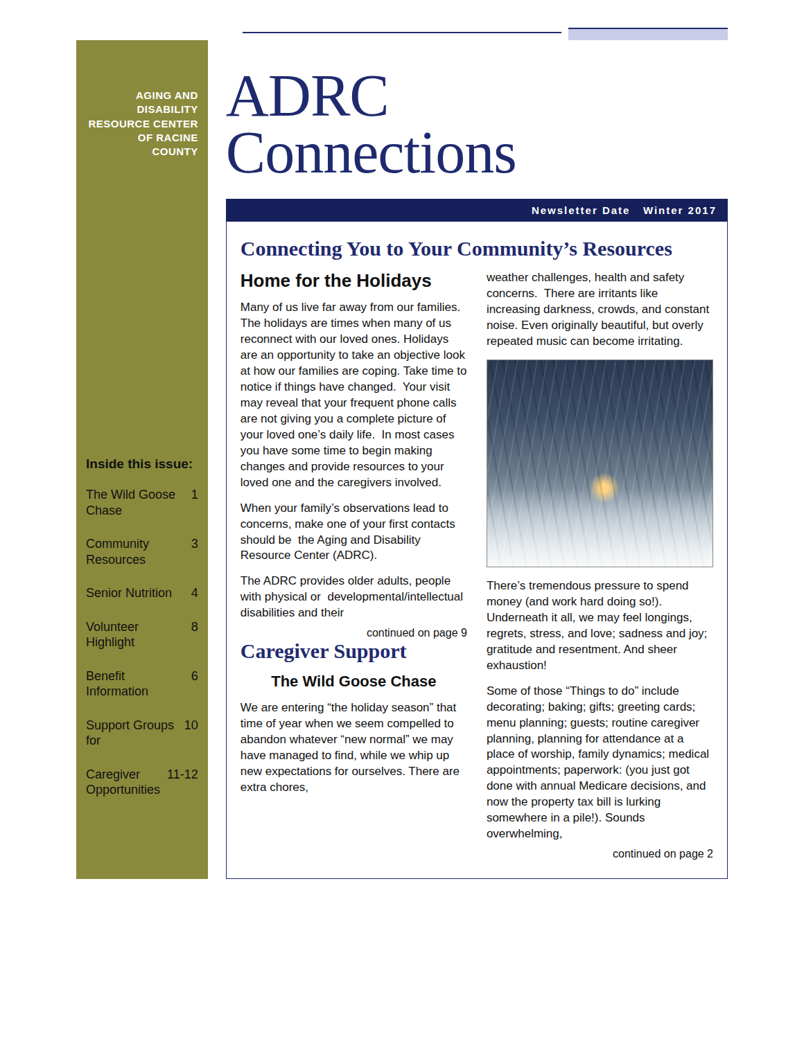Aging and
Disability
Resource Center
of Racine
County
Inside this issue:
The Wild Goose Chase 1
Community Resources 3
Senior Nutrition 4
Volunteer Highlight 8
Benefit Information 6
Support Groups for 10
Caregiver Opportunities 11-12
ADRC
Connections
Newsletter Date Winter 2017
Connecting You to Your Community’s Resources
Home for the Holidays
Many of us live far away from our families. The holidays are times when many of us reconnect with our loved ones. Holidays are an opportunity to take an objective look at how our families are coping. Take time to notice if things have changed. Your visit may reveal that your frequent phone calls are not giving you a complete picture of your loved one’s daily life. In most cases you have some time to begin making changes and provide resources to your loved one and the caregivers involved.
When your family’s observations lead to concerns, make one of your first contacts should be the Aging and Disability Resource Center (ADRC).
The ADRC provides older adults, people with physical or developmental/intellectual disabilities and their
continued on page 9
Caregiver Support
The Wild Goose Chase
We are entering “the holiday season” that time of year when we seem compelled to abandon whatever “new normal” we may have managed to find, while we whip up new expectations for ourselves. There are extra chores,
weather challenges, health and safety concerns. There are irritants like increasing darkness, crowds, and constant noise. Even originally beautiful, but overly repeated music can become irritating.
There’s tremendous pressure to spend money (and work hard doing so!). Underneath it all, we may feel longings, regrets, stress, and love; sadness and joy; gratitude and resentment. And sheer exhaustion!
Some of those “Things to do” include decorating; baking; gifts; greeting cards; menu planning; guests; routine caregiver planning, planning for attendance at a place of worship, family dynamics; medical appointments; paperwork: (you just got done with annual Medicare decisions, and now the property tax bill is lurking somewhere in a pile!). Sounds overwhelming,
continued on page 2